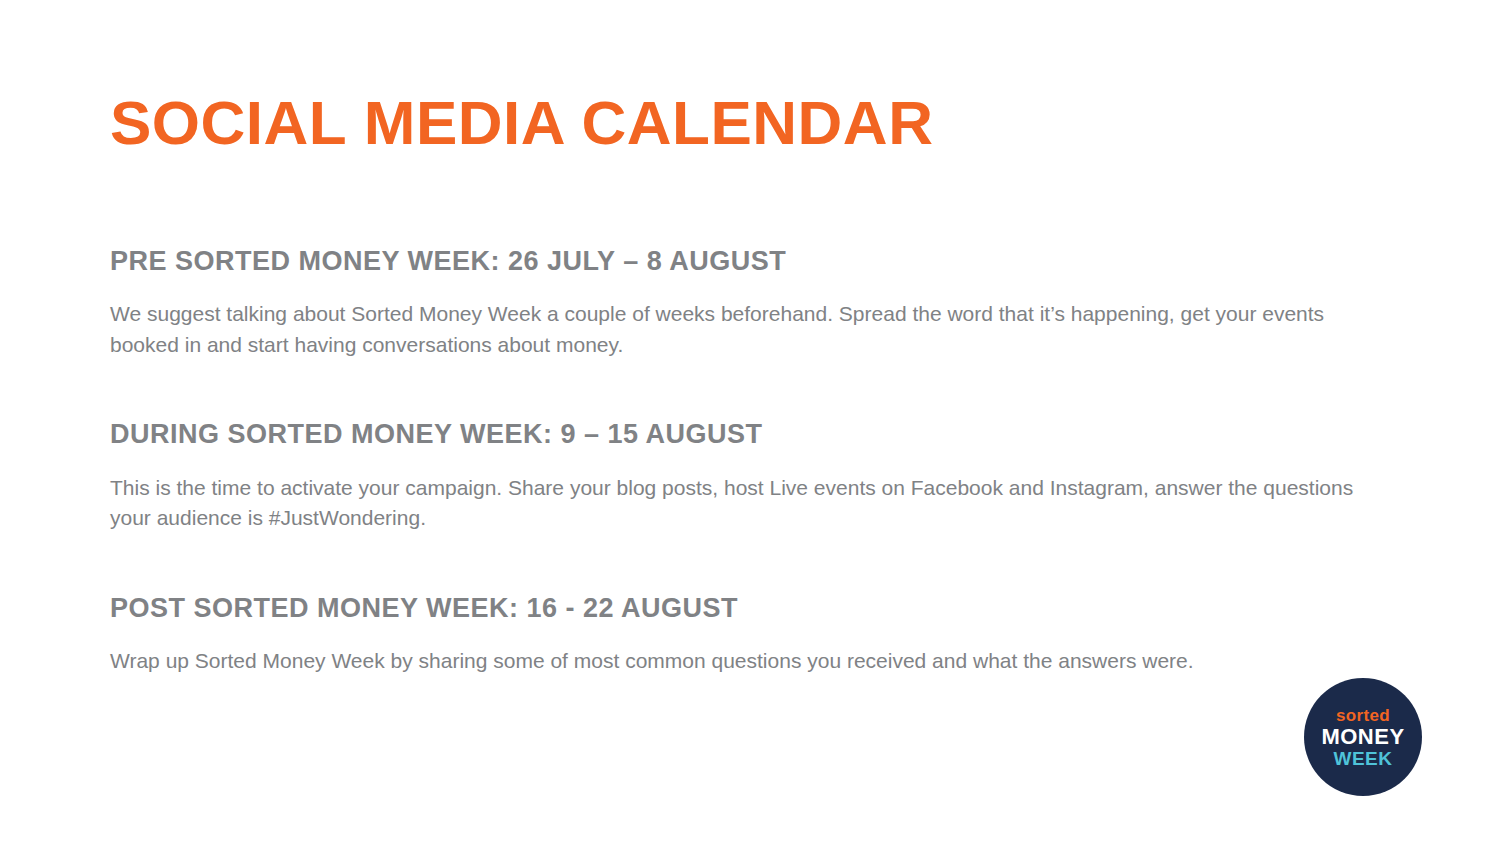SOCIAL MEDIA CALENDAR
PRE SORTED MONEY WEEK: 26 JULY – 8 AUGUST
We suggest talking about Sorted Money Week a couple of weeks beforehand. Spread the word that it’s happening, get your events booked in and start having conversations about money.
DURING SORTED MONEY WEEK: 9 – 15 AUGUST
This is the time to activate your campaign. Share your blog posts, host Live events on Facebook and Instagram, answer the questions your audience is #JustWondering.
POST SORTED MONEY WEEK: 16 - 22 AUGUST
Wrap up Sorted Money Week by sharing some of most common questions you received and what the answers were.
sorted MONEY WEEK